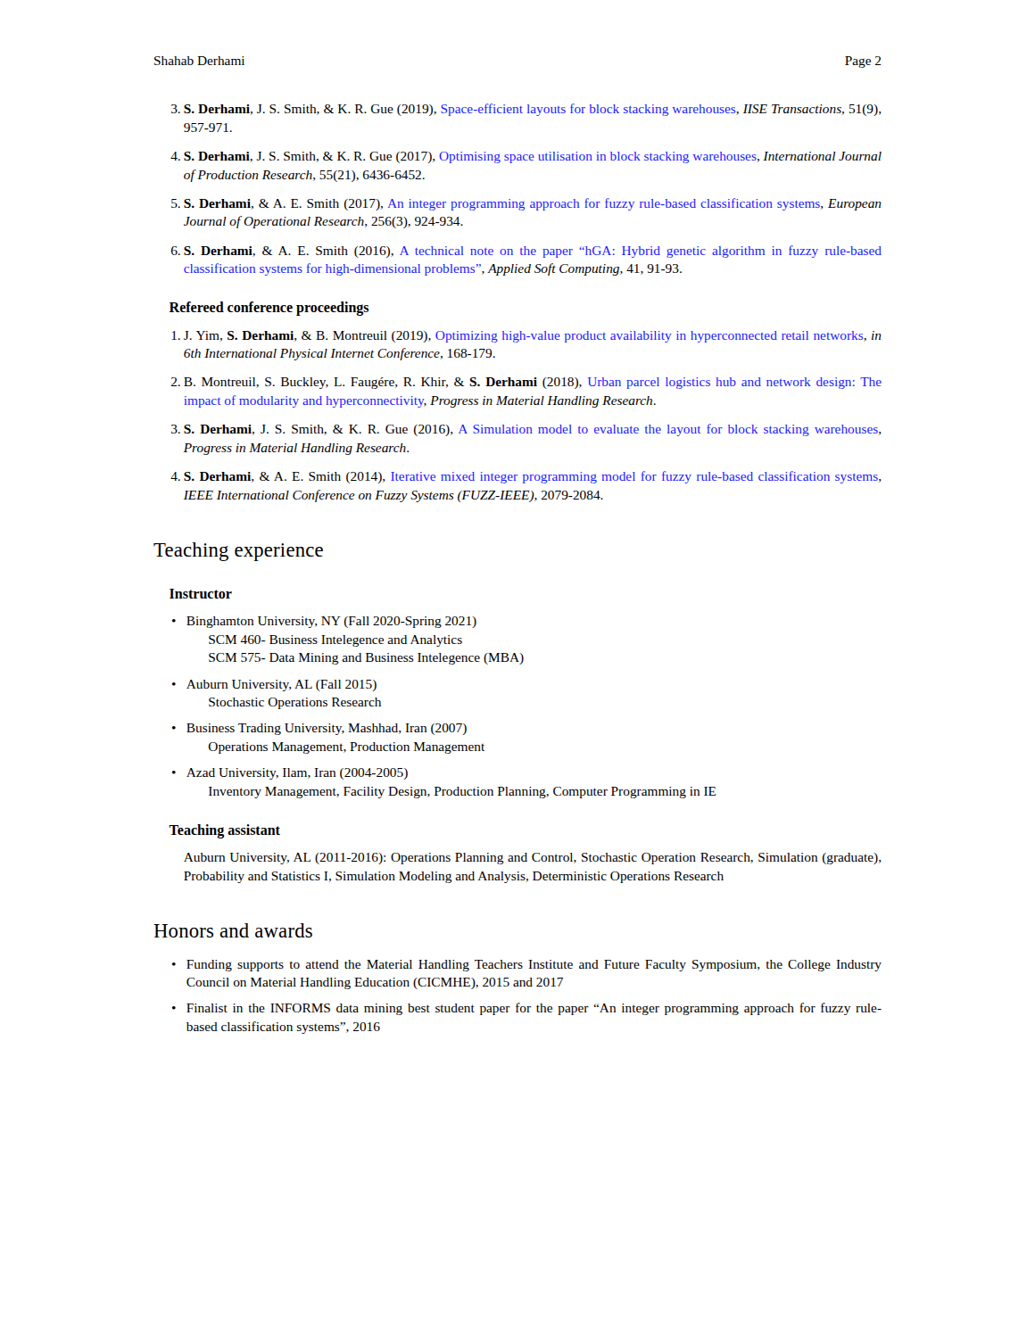Shahab Derhami
Page 2
S. Derhami, J. S. Smith, & K. R. Gue (2019), Space-efficient layouts for block stacking warehouses, IISE Transactions, 51(9), 957-971.
S. Derhami, J. S. Smith, & K. R. Gue (2017), Optimising space utilisation in block stacking warehouses, International Journal of Production Research, 55(21), 6436-6452.
S. Derhami, & A. E. Smith (2017), An integer programming approach for fuzzy rule-based classification systems, European Journal of Operational Research, 256(3), 924-934.
S. Derhami, & A. E. Smith (2016), A technical note on the paper “hGA: Hybrid genetic algorithm in fuzzy rule-based classification systems for high-dimensional problems”, Applied Soft Computing, 41, 91-93.
Refereed conference proceedings
J. Yim, S. Derhami, & B. Montreuil (2019), Optimizing high-value product availability in hyperconnected retail networks, in 6th International Physical Internet Conference, 168-179.
B. Montreuil, S. Buckley, L. Faugére, R. Khir, & S. Derhami (2018), Urban parcel logistics hub and network design: The impact of modularity and hyperconnectivity, Progress in Material Handling Research.
S. Derhami, J. S. Smith, & K. R. Gue (2016), A Simulation model to evaluate the layout for block stacking warehouses, Progress in Material Handling Research.
S. Derhami, & A. E. Smith (2014), Iterative mixed integer programming model for fuzzy rule-based classification systems, IEEE International Conference on Fuzzy Systems (FUZZ-IEEE), 2079-2084.
Teaching experience
Instructor
Binghamton University, NY (Fall 2020-Spring 2021) SCM 460- Business Intelegence and Analytics SCM 575- Data Mining and Business Intelegence (MBA)
Auburn University, AL (Fall 2015) Stochastic Operations Research
Business Trading University, Mashhad, Iran (2007) Operations Management, Production Management
Azad University, Ilam, Iran (2004-2005) Inventory Management, Facility Design, Production Planning, Computer Programming in IE
Teaching assistant
Auburn University, AL (2011-2016): Operations Planning and Control, Stochastic Operation Research, Simulation (graduate), Probability and Statistics I, Simulation Modeling and Analysis, Deterministic Operations Research
Honors and awards
Funding supports to attend the Material Handling Teachers Institute and Future Faculty Symposium, the College Industry Council on Material Handling Education (CICMHE), 2015 and 2017
Finalist in the INFORMS data mining best student paper for the paper “An integer programming approach for fuzzy rule-based classification systems”, 2016